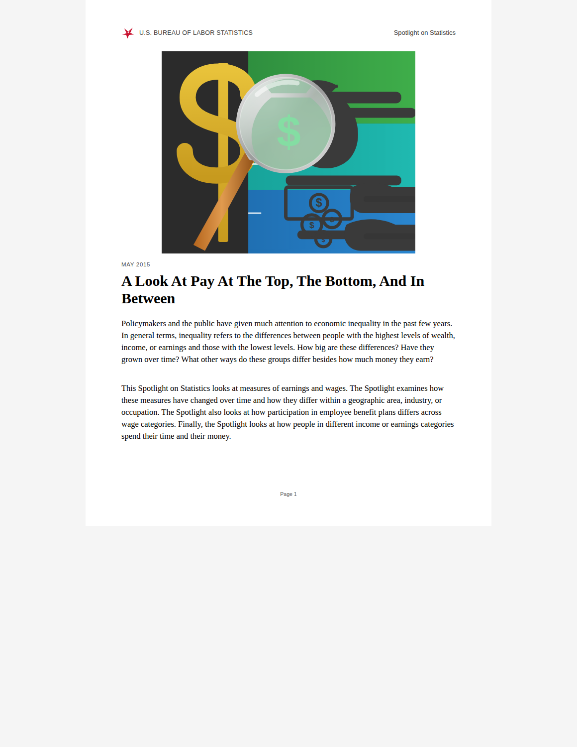U.S. Bureau of Labor Statistics
Spotlight on Statistics
$ $ $ $ $
May 2015
A Look At Pay At The Top, The Bottom, And In Between
Policymakers and the public have given much attention to economic inequality in the past few years. In general terms, inequality refers to the differences between people with the highest levels of wealth, income, or earnings and those with the lowest levels. How big are these differences? Have they grown over time? What other ways do these groups differ besides how much money they earn?
This Spotlight on Statistics looks at measures of earnings and wages. The Spotlight examines how these measures have changed over time and how they differ within a geographic area, industry, or occupation. The Spotlight also looks at how participation in employee benefit plans differs across wage categories. Finally, the Spotlight looks at how people in different income or earnings categories spend their time and their money.
Page 1